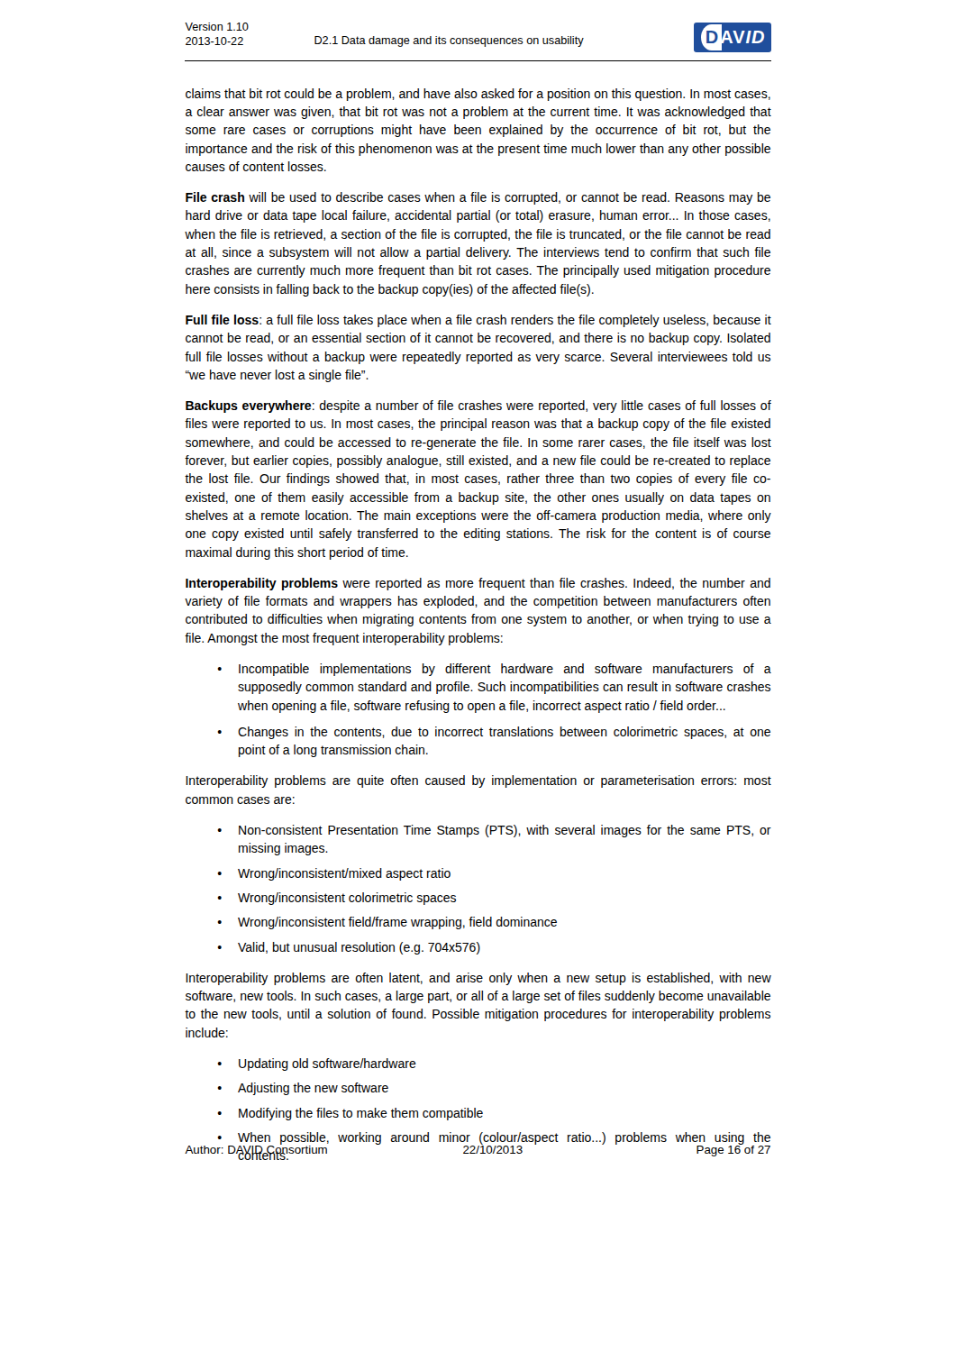Version 1.10
2013-10-22
D2.1 Data damage and its consequences on usability
DAVID
claims that bit rot could be a problem, and have also asked for a position on this question. In most cases, a clear answer was given, that bit rot was not a problem at the current time. It was acknowledged that some rare cases or corruptions might have been explained by the occurrence of bit rot, but the importance and the risk of this phenomenon was at the present time much lower than any other possible causes of content losses.
File crash will be used to describe cases when a file is corrupted, or cannot be read. Reasons may be hard drive or data tape local failure, accidental partial (or total) erasure, human error... In those cases, when the file is retrieved, a section of the file is corrupted, the file is truncated, or the file cannot be read at all, since a subsystem will not allow a partial delivery. The interviews tend to confirm that such file crashes are currently much more frequent than bit rot cases. The principally used mitigation procedure here consists in falling back to the backup copy(ies) of the affected file(s).
Full file loss: a full file loss takes place when a file crash renders the file completely useless, because it cannot be read, or an essential section of it cannot be recovered, and there is no backup copy. Isolated full file losses without a backup were repeatedly reported as very scarce. Several interviewees told us “we have never lost a single file”.
Backups everywhere: despite a number of file crashes were reported, very little cases of full losses of files were reported to us. In most cases, the principal reason was that a backup copy of the file existed somewhere, and could be accessed to re-generate the file. In some rarer cases, the file itself was lost forever, but earlier copies, possibly analogue, still existed, and a new file could be re-created to replace the lost file. Our findings showed that, in most cases, rather three than two copies of every file co-existed, one of them easily accessible from a backup site, the other ones usually on data tapes on shelves at a remote location. The main exceptions were the off-camera production media, where only one copy existed until safely transferred to the editing stations. The risk for the content is of course maximal during this short period of time.
Interoperability problems were reported as more frequent than file crashes. Indeed, the number and variety of file formats and wrappers has exploded, and the competition between manufacturers often contributed to difficulties when migrating contents from one system to another, or when trying to use a file. Amongst the most frequent interoperability problems:
Incompatible implementations by different hardware and software manufacturers of a supposedly common standard and profile. Such incompatibilities can result in software crashes when opening a file, software refusing to open a file, incorrect aspect ratio / field order...
Changes in the contents, due to incorrect translations between colorimetric spaces, at one point of a long transmission chain.
Interoperability problems are quite often caused by implementation or parameterisation errors: most common cases are:
Non-consistent Presentation Time Stamps (PTS), with several images for the same PTS, or missing images.
Wrong/inconsistent/mixed aspect ratio
Wrong/inconsistent colorimetric spaces
Wrong/inconsistent field/frame wrapping, field dominance
Valid, but unusual resolution (e.g. 704x576)
Interoperability problems are often latent, and arise only when a new setup is established, with new software, new tools. In such cases, a large part, or all of a large set of files suddenly become unavailable to the new tools, until a solution of found. Possible mitigation procedures for interoperability problems include:
Updating old software/hardware
Adjusting the new software
Modifying the files to make them compatible
When possible, working around minor (colour/aspect ratio...) problems when using the contents.
Author: DAVID Consortium
22/10/2013
Page 16 of 27